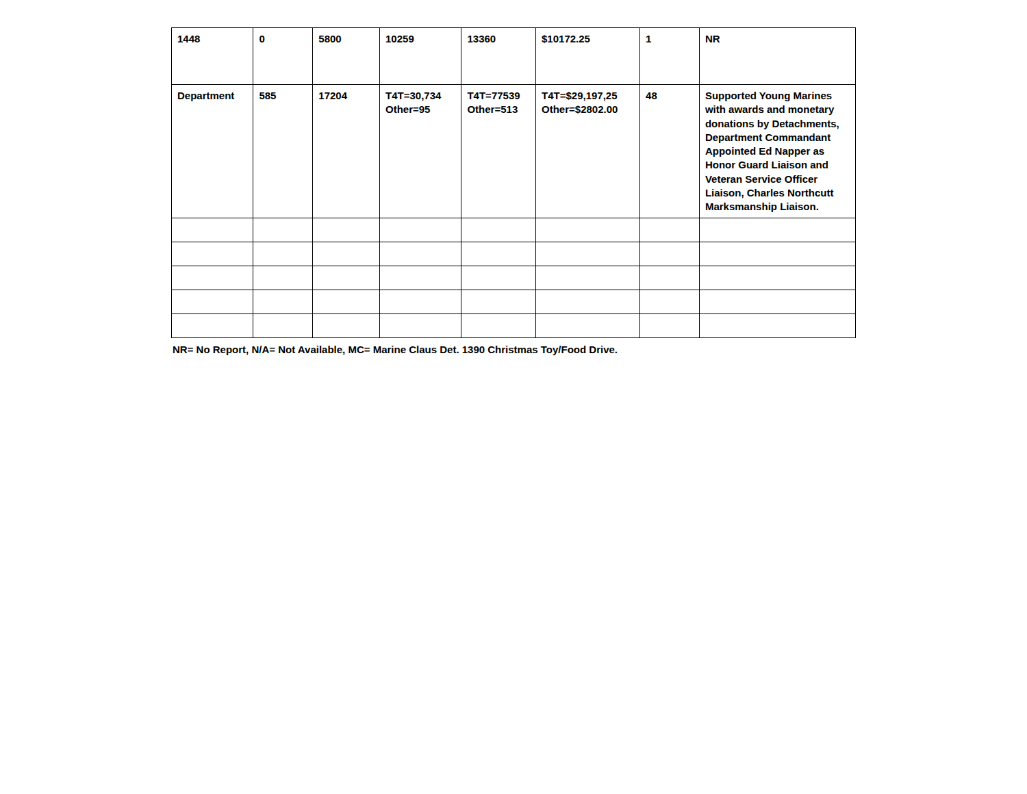| 1448 | 0 | 5800 | 10259 | 13360 | $10172.25 | 1 | NR |
| Department | 585 | 17204 | T4T=30,734 Other=95 | T4T=77539 Other=513 | T4T=$29,197,25 Other=$2802.00 | 48 | Supported Young Marines with awards and monetary donations by Detachments, Department Commandant Appointed Ed Napper as Honor Guard Liaison and Veteran Service Officer Liaison, Charles Northcutt Marksmanship Liaison. |
NR= No Report, N/A= Not Available, MC= Marine Claus Det. 1390 Christmas Toy/Food Drive.